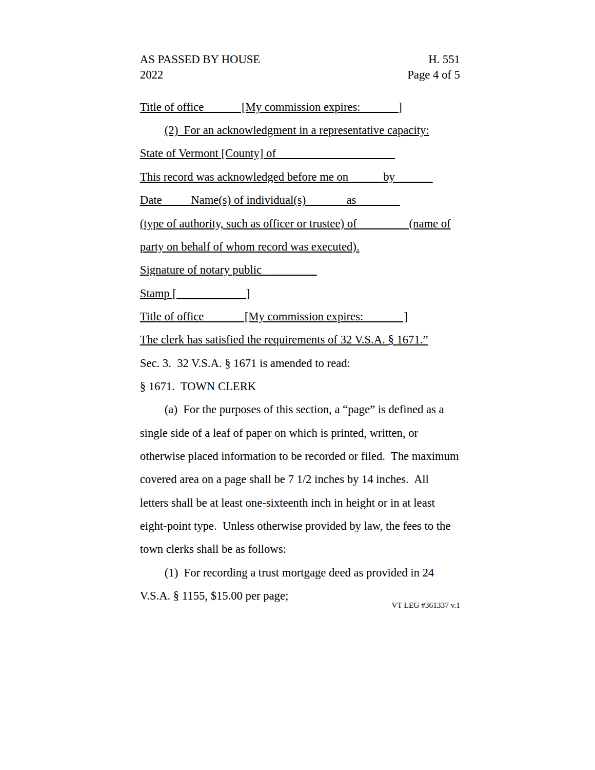AS PASSED BY HOUSE 2022
H. 551 Page 4 of 5
Title of office [My commission expires: ]
(2) For an acknowledgment in a representative capacity:
State of Vermont [County] of
This record was acknowledged before me on by
Date Name(s) of individual(s) as
(type of authority, such as officer or trustee) of (name of
party on behalf of whom record was executed).
Signature of notary public
Stamp [ ]
Title of office [My commission expires: ]
The clerk has satisfied the requirements of 32 V.S.A. § 1671.”
Sec. 3. 32 V.S.A. § 1671 is amended to read:
§ 1671. TOWN CLERK
(a) For the purposes of this section, a “page” is defined as a single side of a leaf of paper on which is printed, written, or otherwise placed information to be recorded or filed. The maximum covered area on a page shall be 7 1/2 inches by 14 inches. All letters shall be at least one-sixteenth inch in height or in at least eight-point type. Unless otherwise provided by law, the fees to the town clerks shall be as follows:
(1) For recording a trust mortgage deed as provided in 24 V.S.A. § 1155, $15.00 per page;
VT LEG #361337 v.1